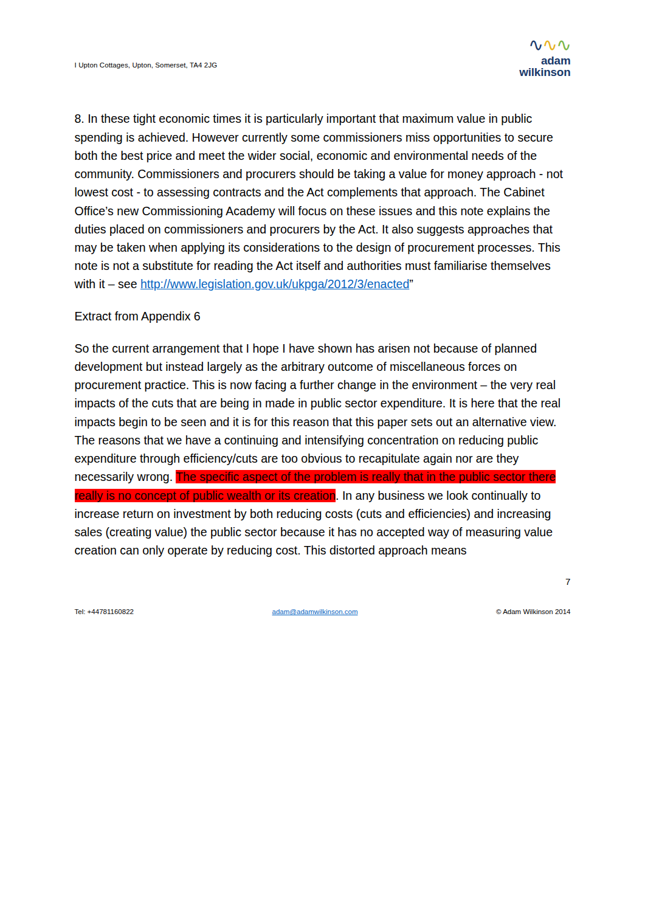I Upton Cottages, Upton, Somerset, TA4 2JG
∿∿∿
adam wilkinson
8. In these tight economic times it is particularly important that maximum value in public spending is achieved. However currently some commissioners miss opportunities to secure both the best price and meet the wider social, economic and environmental needs of the community. Commissioners and procurers should be taking a value for money approach - not lowest cost - to assessing contracts and the Act complements that approach. The Cabinet Office’s new Commissioning Academy will focus on these issues and this note explains the duties placed on commissioners and procurers by the Act. It also suggests approaches that may be taken when applying its considerations to the design of procurement processes. This note is not a substitute for reading the Act itself and authorities must familiarise themselves with it – see http://www.legislation.gov.uk/ukpga/2012/3/enacted”
Extract from Appendix 6
So the current arrangement that I hope I have shown has arisen not because of planned development but instead largely as the arbitrary outcome of miscellaneous forces on procurement practice. This is now facing a further change in the environment – the very real impacts of the cuts that are being in made in public sector expenditure. It is here that the real impacts begin to be seen and it is for this reason that this paper sets out an alternative view. The reasons that we have a continuing and intensifying concentration on reducing public expenditure through efficiency/cuts are too obvious to recapitulate again nor are they necessarily wrong. The specific aspect of the problem is really that in the public sector there really is no concept of public wealth or its creation. In any business we look continually to increase return on investment by both reducing costs (cuts and efficiencies) and increasing sales (creating value) the public sector because it has no accepted way of measuring value creation can only operate by reducing cost. This distorted approach means
7
Tel: +44781160822
adam@adamwilkinson.com
© Adam Wilkinson 2014